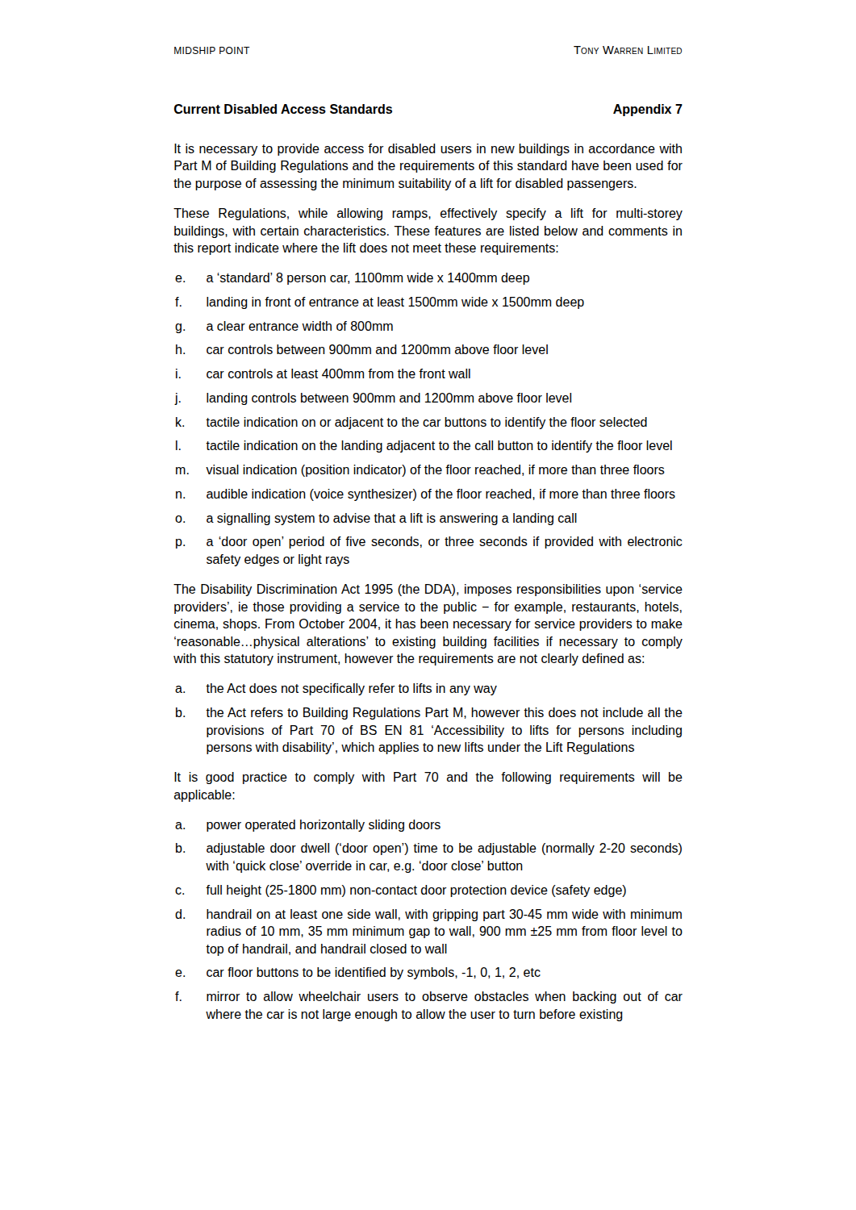Midship Point
Tony Warren Limited
Current Disabled Access Standards Appendix 7
It is necessary to provide access for disabled users in new buildings in accordance with Part M of Building Regulations and the requirements of this standard have been used for the purpose of assessing the minimum suitability of a lift for disabled passengers.
These Regulations, while allowing ramps, effectively specify a lift for multi-storey buildings, with certain characteristics. These features are listed below and comments in this report indicate where the lift does not meet these requirements:
e. a ‘standard’ 8 person car, 1100mm wide x 1400mm deep
f. landing in front of entrance at least 1500mm wide x 1500mm deep
g. a clear entrance width of 800mm
h. car controls between 900mm and 1200mm above floor level
i. car controls at least 400mm from the front wall
j. landing controls between 900mm and 1200mm above floor level
k. tactile indication on or adjacent to the car buttons to identify the floor selected
l. tactile indication on the landing adjacent to the call button to identify the floor level
m. visual indication (position indicator) of the floor reached, if more than three floors
n. audible indication (voice synthesizer) of the floor reached, if more than three floors
o. a signalling system to advise that a lift is answering a landing call
p. a ‘door open’ period of five seconds, or three seconds if provided with electronic safety edges or light rays
The Disability Discrimination Act 1995 (the DDA), imposes responsibilities upon ‘service providers’, ie those providing a service to the public − for example, restaurants, hotels, cinema, shops. From October 2004, it has been necessary for service providers to make ‘reasonable…physical alterations’ to existing building facilities if necessary to comply with this statutory instrument, however the requirements are not clearly defined as:
a. the Act does not specifically refer to lifts in any way
b. the Act refers to Building Regulations Part M, however this does not include all the provisions of Part 70 of BS EN 81 ‘Accessibility to lifts for persons including persons with disability’, which applies to new lifts under the Lift Regulations
It is good practice to comply with Part 70 and the following requirements will be applicable:
a. power operated horizontally sliding doors
b. adjustable door dwell (‘door open’) time to be adjustable (normally 2-20 seconds) with ‘quick close’ override in car, e.g. ‘door close’ button
c. full height (25-1800 mm) non-contact door protection device (safety edge)
d. handrail on at least one side wall, with gripping part 30-45 mm wide with minimum radius of 10 mm, 35 mm minimum gap to wall, 900 mm ±25 mm from floor level to top of handrail, and handrail closed to wall
e. car floor buttons to be identified by symbols, -1, 0, 1, 2, etc
f. mirror to allow wheelchair users to observe obstacles when backing out of car where the car is not large enough to allow the user to turn before existing